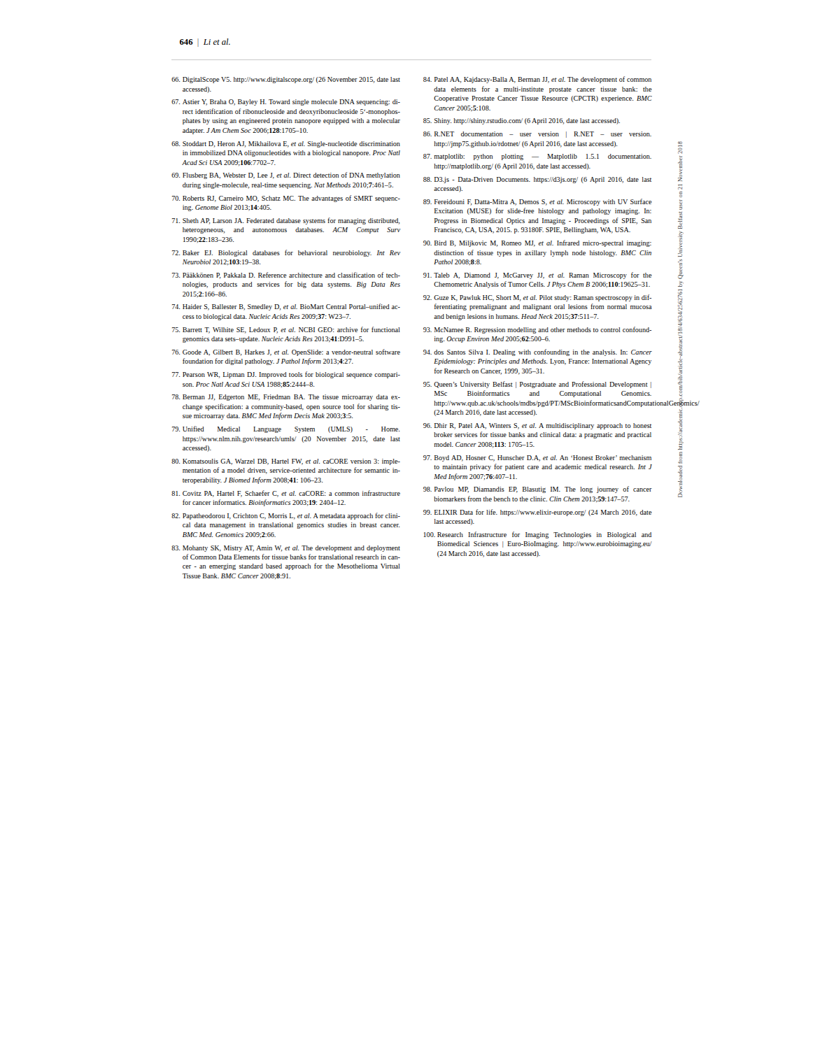646|Li et al.
Downloaded from https://academic.oup.com/bib/article-abstract/18/4/634/2562761 by Queen's University Belfast user on 21 November 2018
66. DigitalScope V5. http://www.digitalscope.org/ (26 November 2015, date last accessed).
67. Astier Y, Braha O, Bayley H. Toward single molecule DNA sequencing: direct identification of ribonucleoside and deoxyribonucleoside 5‘-monophosphates by using an engineered protein nanopore equipped with a molecular adapter. J Am Chem Soc 2006;128:1705–10.
68. Stoddart D, Heron AJ, Mikhailova E, et al. Single-nucleotide discrimination in immobilized DNA oligonucleotides with a biological nanopore. Proc Natl Acad Sci USA 2009;106:7702–7.
69. Flusberg BA, Webster D, Lee J, et al. Direct detection of DNA methylation during single-molecule, real-time sequencing. Nat Methods 2010;7:461–5.
70. Roberts RJ, Carneiro MO, Schatz MC. The advantages of SMRT sequencing. Genome Biol 2013;14:405.
71. Sheth AP, Larson JA. Federated database systems for managing distributed, heterogeneous, and autonomous databases. ACM Comput Surv 1990;22:183–236.
72. Baker EJ. Biological databases for behavioral neurobiology. Int Rev Neurobiol 2012;103:19–38.
73. Pääkkönen P, Pakkala D. Reference architecture and classification of technologies, products and services for big data systems. Big Data Res 2015;2:166–86.
74. Haider S, Ballester B, Smedley D, et al. BioMart Central Portal–unified access to biological data. Nucleic Acids Res 2009;37: W23–7.
75. Barrett T, Wilhite SE, Ledoux P, et al. NCBI GEO: archive for functional genomics data sets–update. Nucleic Acids Res 2013;41:D991–5.
76. Goode A, Gilbert B, Harkes J, et al. OpenSlide: a vendor-neutral software foundation for digital pathology. J Pathol Inform 2013;4:27.
77. Pearson WR, Lipman DJ. Improved tools for biological sequence comparison. Proc Natl Acad Sci USA 1988;85:2444–8.
78. Berman JJ, Edgerton ME, Friedman BA. The tissue microarray data exchange specification: a community-based, open source tool for sharing tissue microarray data. BMC Med Inform Decis Mak 2003;3:5.
79. Unified Medical Language System (UMLS) - Home. https://www.nlm.nih.gov/research/umls/ (20 November 2015, date last accessed).
80. Komatsoulis GA, Warzel DB, Hartel FW, et al. caCORE version 3: implementation of a model driven, service-oriented architecture for semantic interoperability. J Biomed Inform 2008;41: 106–23.
81. Covitz PA, Hartel F, Schaefer C, et al. caCORE: a common infrastructure for cancer informatics. Bioinformatics 2003;19: 2404–12.
82. Papatheodorou I, Crichton C, Morris L, et al. A metadata approach for clinical data management in translational genomics studies in breast cancer. BMC Med. Genomics 2009;2:66.
83. Mohanty SK, Mistry AT, Amin W, et al. The development and deployment of Common Data Elements for tissue banks for translational research in cancer - an emerging standard based approach for the Mesothelioma Virtual Tissue Bank. BMC Cancer 2008;8:91.
84. Patel AA, Kajdacsy-Balla A, Berman JJ, et al. The development of common data elements for a multi-institute prostate cancer tissue bank: the Cooperative Prostate Cancer Tissue Resource (CPCTR) experience. BMC Cancer 2005;5:108.
85. Shiny. http://shiny.rstudio.com/ (6 April 2016, date last accessed).
86. R.NET documentation – user version | R.NET – user version. http://jmp75.github.io/rdotnet/ (6 April 2016, date last accessed).
87. matplotlib: python plotting — Matplotlib 1.5.1 documentation. http://matplotlib.org/ (6 April 2016, date last accessed).
88. D3.js - Data-Driven Documents. https://d3js.org/ (6 April 2016, date last accessed).
89. Fereidouni F, Datta-Mitra A, Demos S, et al. Microscopy with UV Surface Excitation (MUSE) for slide-free histology and pathology imaging. In: Progress in Biomedical Optics and Imaging - Proceedings of SPIE, San Francisco, CA, USA, 2015. p. 93180F. SPIE, Bellingham, WA, USA.
90. Bird B, Miljkovic M, Romeo MJ, et al. Infrared micro-spectral imaging: distinction of tissue types in axillary lymph node histology. BMC Clin Pathol 2008;8:8.
91. Taleb A, Diamond J, McGarvey JJ, et al. Raman Microscopy for the Chemometric Analysis of Tumor Cells. J Phys Chem B 2006;110:19625–31.
92. Guze K, Pawluk HC, Short M, et al. Pilot study: Raman spectroscopy in differentiating premalignant and malignant oral lesions from normal mucosa and benign lesions in humans. Head Neck 2015;37:511–7.
93. McNamee R. Regression modelling and other methods to control confounding. Occup Environ Med 2005;62:500–6.
94. dos Santos Silva I. Dealing with confounding in the analysis. In: Cancer Epidemiology: Principles and Methods. Lyon, France: International Agency for Research on Cancer, 1999, 305–31.
95. Queen’s University Belfast | Postgraduate and Professional Development | MSc Bioinformatics and Computational Genomics. http://www.qub.ac.uk/schools/mdbs/pgd/PT/MScBioinformaticsandComputationalGenomics/ (24 March 2016, date last accessed).
96. Dhir R, Patel AA, Winters S, et al. A multidisciplinary approach to honest broker services for tissue banks and clinical data: a pragmatic and practical model. Cancer 2008;113: 1705–15.
97. Boyd AD, Hosner C, Hunscher D.A, et al. An ‘Honest Broker’ mechanism to maintain privacy for patient care and academic medical research. Int J Med Inform 2007;76:407–11.
98. Pavlou MP, Diamandis EP, Blasutig IM. The long journey of cancer biomarkers from the bench to the clinic. Clin Chem 2013;59:147–57.
99. ELIXIR Data for life. https://www.elixir-europe.org/ (24 March 2016, date last accessed).
100. Research Infrastructure for Imaging Technologies in Biological and Biomedical Sciences | Euro-BioImaging. http://www.eurobioimaging.eu/ (24 March 2016, date last accessed).